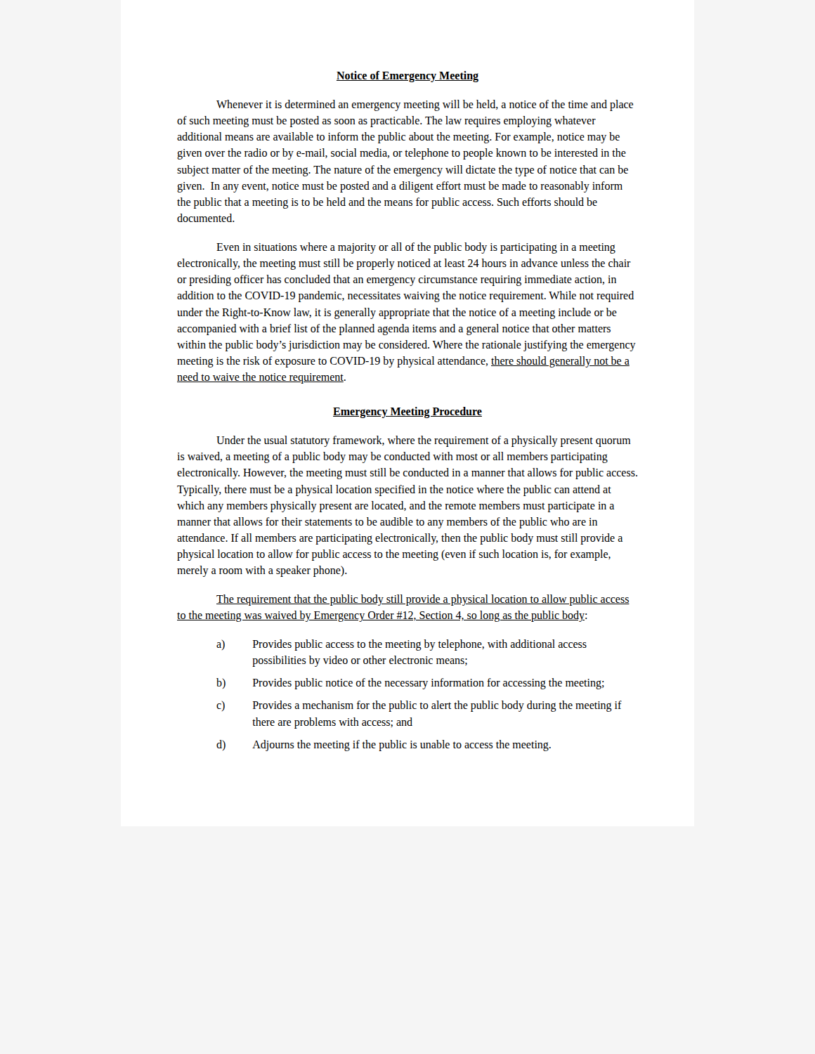Notice of Emergency Meeting
Whenever it is determined an emergency meeting will be held, a notice of the time and place of such meeting must be posted as soon as practicable. The law requires employing whatever additional means are available to inform the public about the meeting. For example, notice may be given over the radio or by e-mail, social media, or telephone to people known to be interested in the subject matter of the meeting. The nature of the emergency will dictate the type of notice that can be given. In any event, notice must be posted and a diligent effort must be made to reasonably inform the public that a meeting is to be held and the means for public access. Such efforts should be documented.
Even in situations where a majority or all of the public body is participating in a meeting electronically, the meeting must still be properly noticed at least 24 hours in advance unless the chair or presiding officer has concluded that an emergency circumstance requiring immediate action, in addition to the COVID-19 pandemic, necessitates waiving the notice requirement. While not required under the Right-to-Know law, it is generally appropriate that the notice of a meeting include or be accompanied with a brief list of the planned agenda items and a general notice that other matters within the public body’s jurisdiction may be considered. Where the rationale justifying the emergency meeting is the risk of exposure to COVID-19 by physical attendance, there should generally not be a need to waive the notice requirement.
Emergency Meeting Procedure
Under the usual statutory framework, where the requirement of a physically present quorum is waived, a meeting of a public body may be conducted with most or all members participating electronically. However, the meeting must still be conducted in a manner that allows for public access. Typically, there must be a physical location specified in the notice where the public can attend at which any members physically present are located, and the remote members must participate in a manner that allows for their statements to be audible to any members of the public who are in attendance. If all members are participating electronically, then the public body must still provide a physical location to allow for public access to the meeting (even if such location is, for example, merely a room with a speaker phone).
The requirement that the public body still provide a physical location to allow public access to the meeting was waived by Emergency Order #12, Section 4, so long as the public body:
a) Provides public access to the meeting by telephone, with additional access possibilities by video or other electronic means;
b) Provides public notice of the necessary information for accessing the meeting;
c) Provides a mechanism for the public to alert the public body during the meeting if there are problems with access; and
d) Adjourns the meeting if the public is unable to access the meeting.